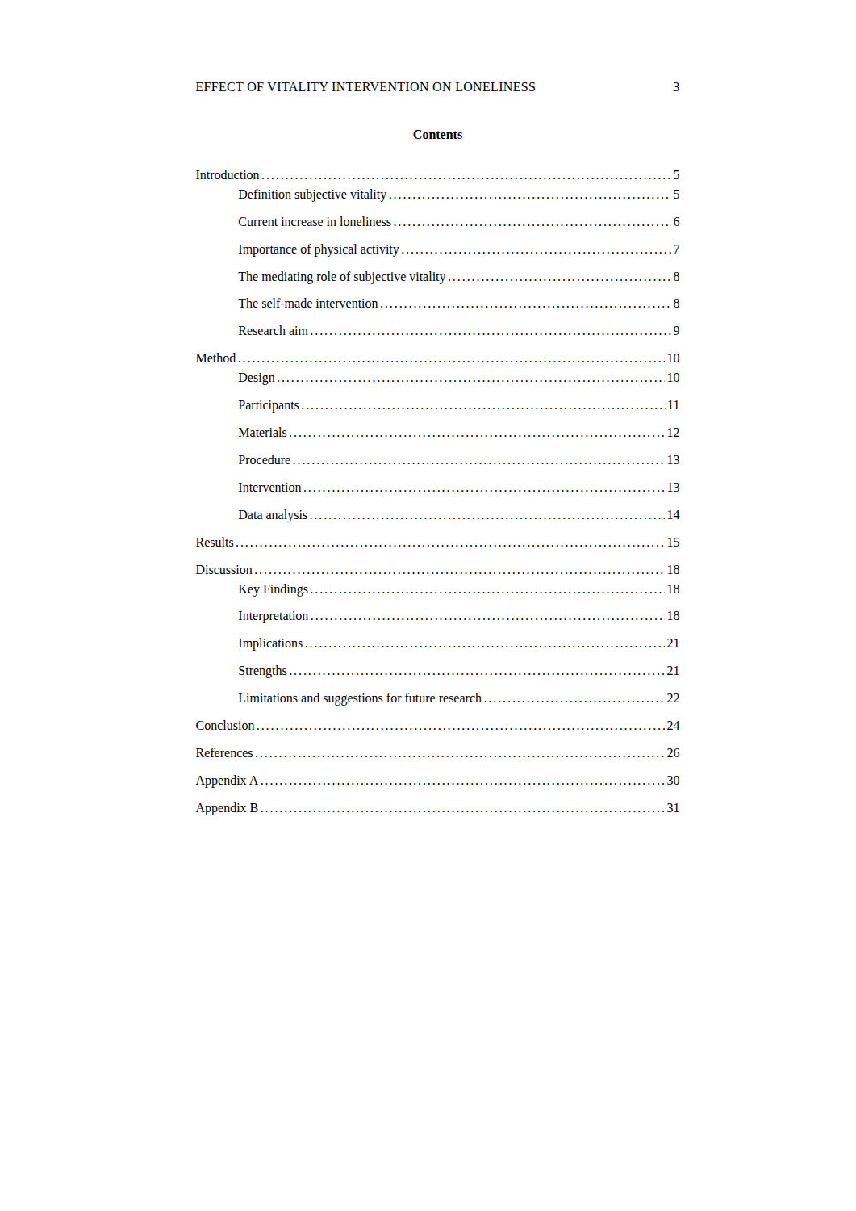Effect of Vitality Intervention on Loneliness 3
Contents
Introduction 5
Definition subjective vitality 5
Current increase in loneliness 6
Importance of physical activity 7
The mediating role of subjective vitality 8
The self-made intervention 8
Research aim 9
Method 10
Design 10
Participants 11
Materials 12
Procedure 13
Intervention 13
Data analysis 14
Results 15
Discussion 18
Key Findings 18
Interpretation 18
Implications 21
Strengths 21
Limitations and suggestions for future research 22
Conclusion 24
References 26
Appendix A 30
Appendix B 31